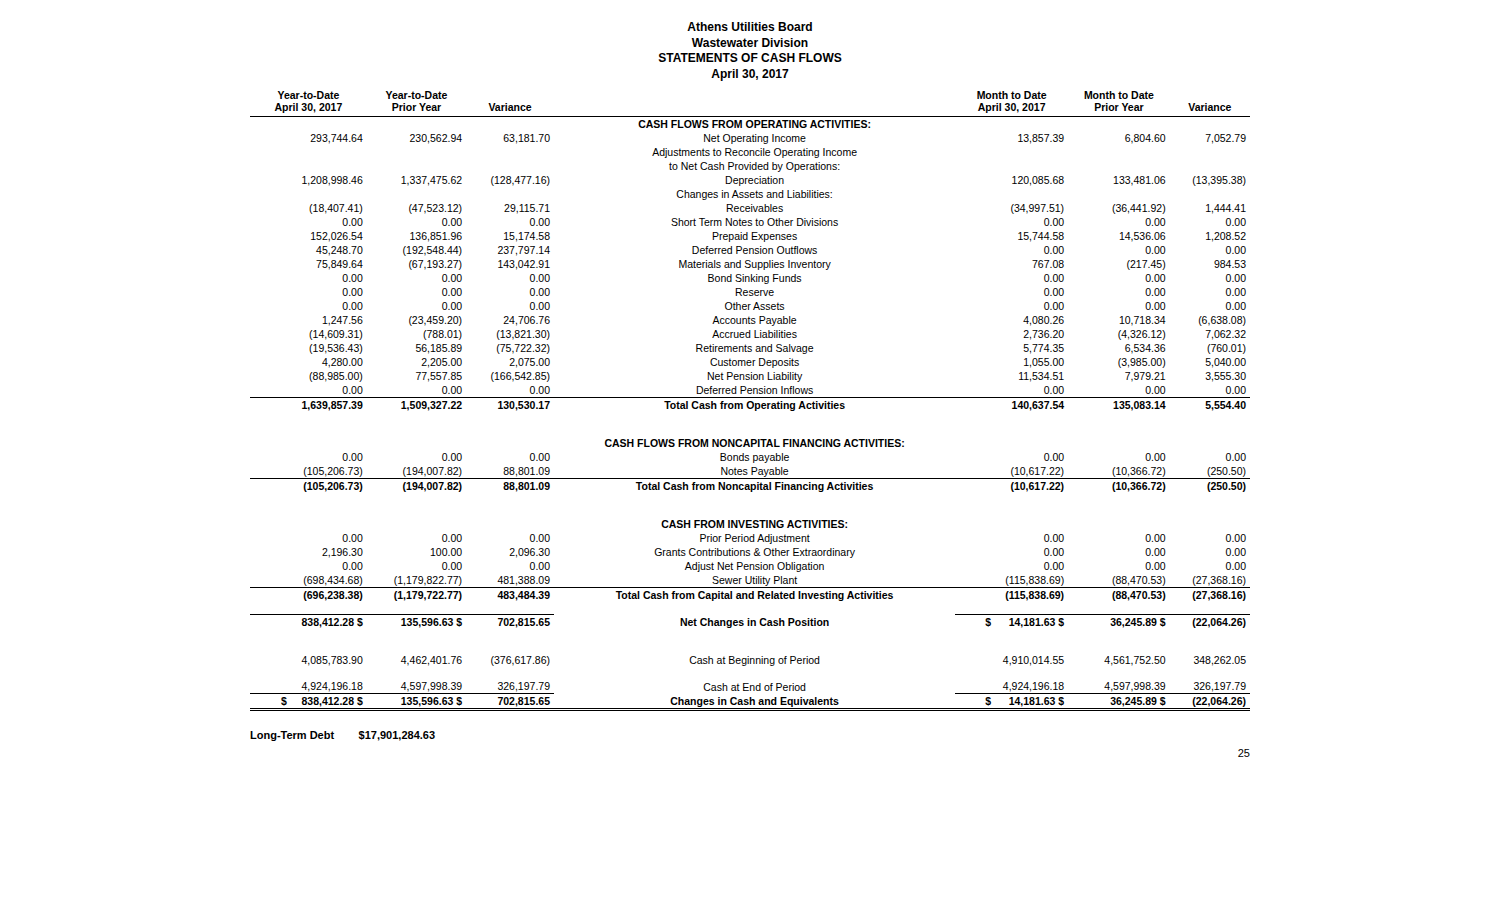Athens Utilities Board
Wastewater Division
STATEMENTS OF CASH FLOWS
April 30, 2017
| Year-to-Date April 30, 2017 | Year-to-Date Prior Year | Variance | | Month to Date April 30, 2017 | Month to Date Prior Year | Variance |
| --- | --- | --- | --- | --- | --- | --- |
| | CASH FLOWS FROM OPERATING ACTIVITIES: | |
| 293,744.64 | 230,562.94 | 63,181.70 | Net Operating Income | 13,857.39 | 6,804.60 | 7,052.79 |
| | Adjustments to Reconcile Operating Income | |
| | to Net Cash Provided by Operations: | |
| 1,208,998.46 | 1,337,475.62 | (128,477.16) | Depreciation | 120,085.68 | 133,481.06 | (13,395.38) |
| | Changes in Assets and Liabilities: | |
| (18,407.41) | (47,523.12) | 29,115.71 | Receivables | (34,997.51) | (36,441.92) | 1,444.41 |
| 0.00 | 0.00 | 0.00 | Short Term Notes to Other Divisions | 0.00 | 0.00 | 0.00 |
| 152,026.54 | 136,851.96 | 15,174.58 | Prepaid Expenses | 15,744.58 | 14,536.06 | 1,208.52 |
| 45,248.70 | (192,548.44) | 237,797.14 | Deferred Pension Outflows | 0.00 | 0.00 | 0.00 |
| 75,849.64 | (67,193.27) | 143,042.91 | Materials and Supplies Inventory | 767.08 | (217.45) | 984.53 |
| 0.00 | 0.00 | 0.00 | Bond Sinking Funds | 0.00 | 0.00 | 0.00 |
| 0.00 | 0.00 | 0.00 | Reserve | 0.00 | 0.00 | 0.00 |
| 0.00 | 0.00 | 0.00 | Other Assets | 0.00 | 0.00 | 0.00 |
| 1,247.56 | (23,459.20) | 24,706.76 | Accounts Payable | 4,080.26 | 10,718.34 | (6,638.08) |
| (14,609.31) | (788.01) | (13,821.30) | Accrued Liabilities | 2,736.20 | (4,326.12) | 7,062.32 |
| (19,536.43) | 56,185.89 | (75,722.32) | Retirements and Salvage | 5,774.35 | 6,534.36 | (760.01) |
| 4,280.00 | 2,205.00 | 2,075.00 | Customer Deposits | 1,055.00 | (3,985.00) | 5,040.00 |
| (88,985.00) | 77,557.85 | (166,542.85) | Net Pension Liability | 11,534.51 | 7,979.21 | 3,555.30 |
| 0.00 | 0.00 | 0.00 | Deferred Pension Inflows | 0.00 | 0.00 | 0.00 |
| 1,639,857.39 | 1,509,327.22 | 130,530.17 | Total Cash from Operating Activities | 140,637.54 | 135,083.14 | 5,554.40 |
| | CASH FLOWS FROM NONCAPITAL FINANCING ACTIVITIES: | |
| 0.00 | 0.00 | 0.00 | Bonds payable | 0.00 | 0.00 | 0.00 |
| (105,206.73) | (194,007.82) | 88,801.09 | Notes Payable | (10,617.22) | (10,366.72) | (250.50) |
| (105,206.73) | (194,007.82) | 88,801.09 | Total Cash from Noncapital Financing Activities | (10,617.22) | (10,366.72) | (250.50) |
| | CASH FROM INVESTING ACTIVITIES: | |
| 0.00 | 0.00 | 0.00 | Prior Period Adjustment | 0.00 | 0.00 | 0.00 |
| 2,196.30 | 100.00 | 2,096.30 | Grants Contributions & Other Extraordinary | 0.00 | 0.00 | 0.00 |
| 0.00 | 0.00 | 0.00 | Adjust Net Pension Obligation | 0.00 | 0.00 | 0.00 |
| (698,434.68) | (1,179,822.77) | 481,388.09 | Sewer Utility Plant | (115,838.69) | (88,470.53) | (27,368.16) |
| (696,238.38) | (1,179,722.77) | 483,484.39 | Total Cash from Capital and Related Investing Activities | (115,838.69) | (88,470.53) | (27,368.16) |
| 838,412.28 $ | 135,596.63 $ | 702,815.65 | Net Changes in Cash Position | $ 14,181.63 $ | 36,245.89 $ | (22,064.26) |
| 4,085,783.90 | 4,462,401.76 | (376,617.86) | Cash at Beginning of Period | 4,910,014.55 | 4,561,752.50 | 348,262.05 |
| 4,924,196.18 | 4,597,998.39 | 326,197.79 | Cash at End of Period | 4,924,196.18 | 4,597,998.39 | 326,197.79 |
| $ 838,412.28 $ | 135,596.63 $ | 702,815.65 | Changes in Cash and Equivalents | $ 14,181.63 $ | 36,245.89 $ | (22,064.26) |
Long-Term Debt $17,901,284.63
25